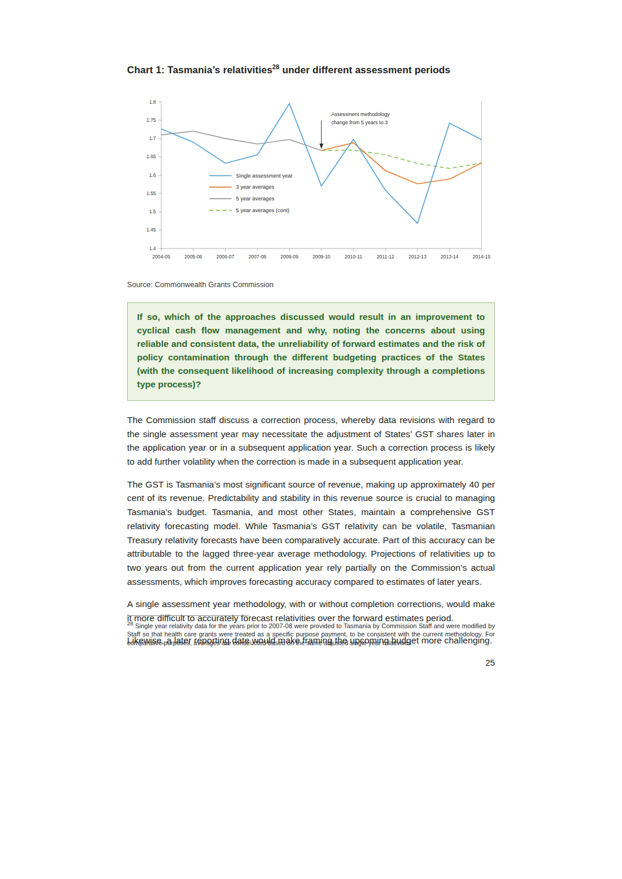Chart 1: Tasmania’s relativities28 under different assessment periods
1.8 1.75 1.7 1.65 1.6 1.55 1.5 1.45 1.4 2004-05 2005-06 2006-07 2007-08 2008-09 2009-10 2010-11 2011-12 2012-13 2013-14 2014-15 Assessment methodology change from 5 years to 3 Single assessment year 3 year averages 5 year averages 5 year averages (cont)
Source: Commonwealth Grants Commission
If so, which of the approaches discussed would result in an improvement to cyclical cash flow management and why, noting the concerns about using reliable and consistent data, the unreliability of forward estimates and the risk of policy contamination through the different budgeting practices of the States (with the consequent likelihood of increasing complexity through a completions type process)?
The Commission staff discuss a correction process, whereby data revisions with regard to the single assessment year may necessitate the adjustment of States’ GST shares later in the application year or in a subsequent application year. Such a correction process is likely to add further volatility when the correction is made in a subsequent application year.
The GST is Tasmania’s most significant source of revenue, making up approximately 40 per cent of its revenue. Predictability and stability in this revenue source is crucial to managing Tasmania’s budget. Tasmania, and most other States, maintain a comprehensive GST relativity forecasting model. While Tasmania’s GST relativity can be volatile, Tasmanian Treasury relativity forecasts have been comparatively accurate. Part of this accuracy can be attributable to the lagged three-year average methodology. Projections of relativities up to two years out from the current application year rely partially on the Commission’s actual assessments, which improves forecasting accuracy compared to estimates of later years.
A single assessment year methodology, with or without completion corrections, would make it more difficult to accurately forecast relativities over the forward estimates period.
Likewise, a later reporting date would make framing the upcoming budget more challenging.
28 Single year relativity data for the years prior to 2007-08 were provided to Tasmania by Commission Staff and were modified by Staff so that health care grants were treated as a specific purpose payment, to be consistent with the current methodology. For comparative purposes, averages are constructed based on the same adjusted single year relativities.
25